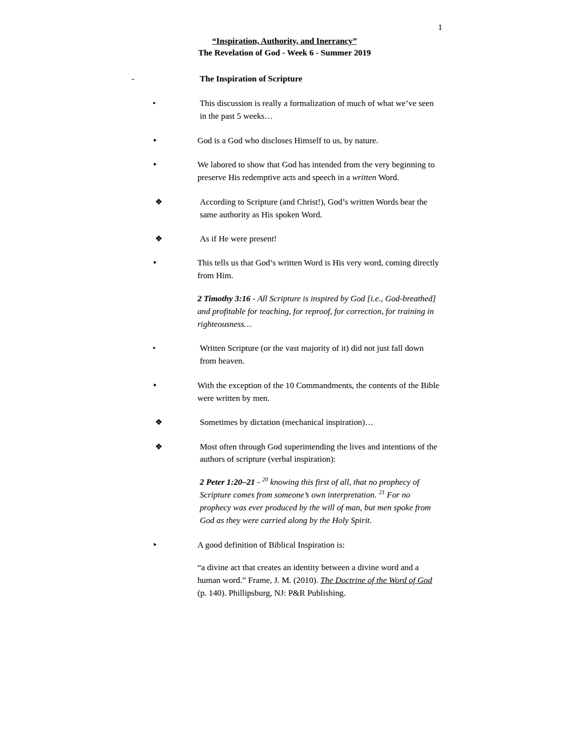1
“Inspiration, Authority, and Inerrancy”
The Revelation of God - Week 6 - Summer 2019
-
The Inspiration of Scripture
•
This discussion is really a formalization of much of what we’ve seen in the past 5 weeks…
‣
God is a God who discloses Himself to us, by nature.
‣
We labored to show that God has intended from the very beginning to preserve His redemptive acts and speech in a written Word.
❖
According to Scripture (and Christ!), God’s written Words bear the same authority as His spoken Word.
❖
As if He were present!
‣
This tells us that God’s written Word is His very word, coming directly from Him.
2 Timothy 3:16 - All Scripture is inspired by God [i.e., God-breathed] and profitable for teaching, for reproof, for correction, for training in righteousness…
•
Written Scripture (or the vast majority of it) did not just fall down from heaven.
‣
With the exception of the 10 Commandments, the contents of the Bible were written by men.
❖
Sometimes by dictation (mechanical inspiration)…
❖
Most often through God superintending the lives and intentions of the authors of scripture (verbal inspiration):
2 Peter 1:20–21 - 20 knowing this first of all, that no prophecy of Scripture comes from someone’s own interpretation. 21 For no prophecy was ever produced by the will of man, but men spoke from God as they were carried along by the Holy Spirit.
‣
A good definition of Biblical Inspiration is:
“a divine act that creates an identity between a divine word and a human word.” Frame, J. M. (2010). The Doctrine of the Word of God (p. 140). Phillipsburg, NJ: P&R Publishing.